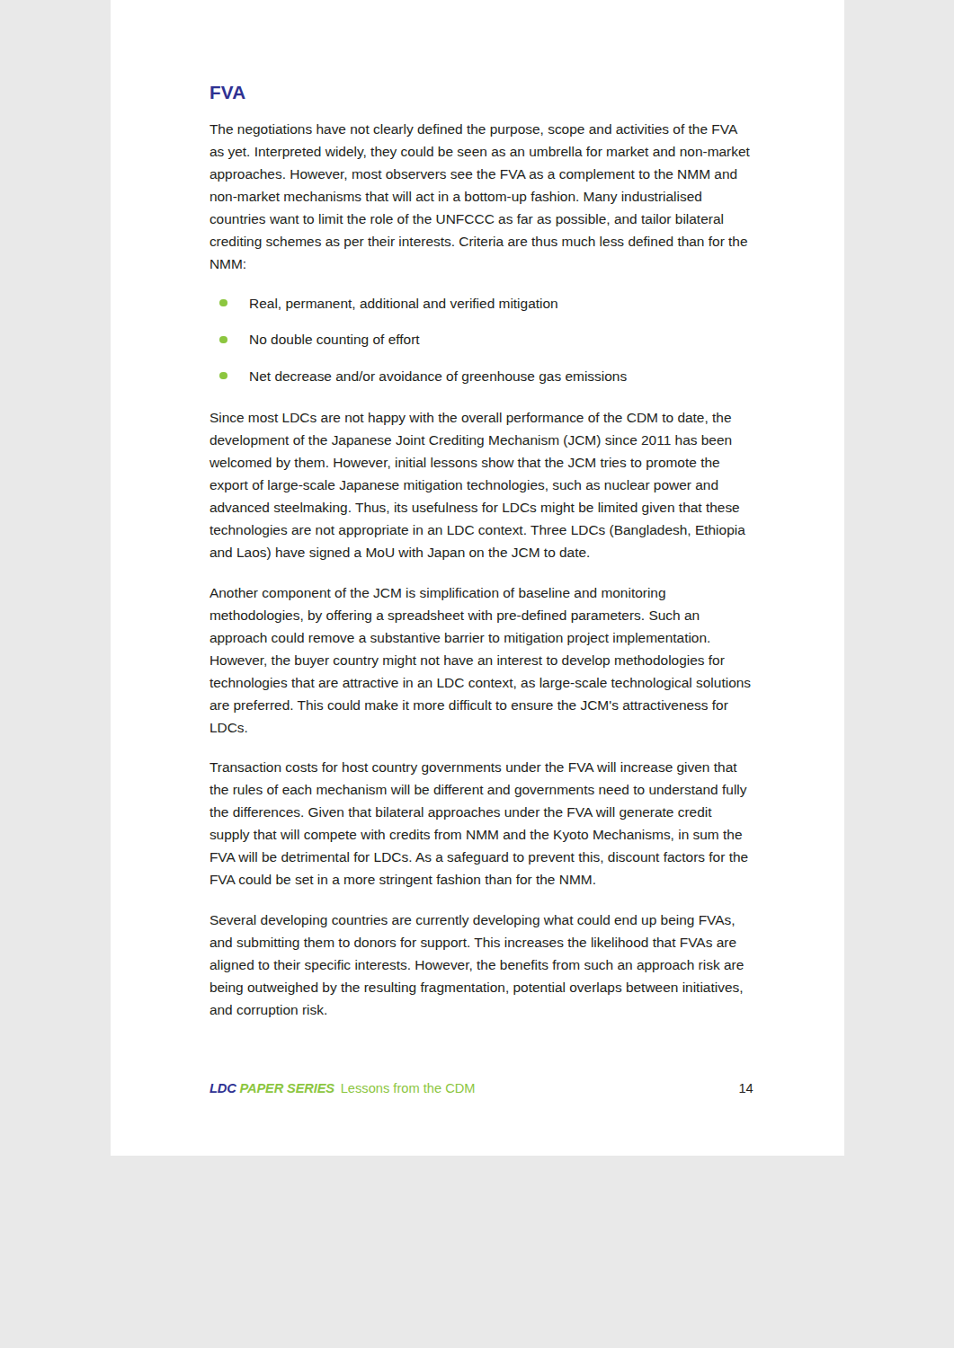FVA
The negotiations have not clearly defined the purpose, scope and activities of the FVA as yet. Interpreted widely, they could be seen as an umbrella for market and non-market approaches. However, most observers see the FVA as a complement to the NMM and non-market mechanisms that will act in a bottom-up fashion. Many industrialised countries want to limit the role of the UNFCCC as far as possible, and tailor bilateral crediting schemes as per their interests. Criteria are thus much less defined than for the NMM:
Real, permanent, additional and verified mitigation
No double counting of effort
Net decrease and/or avoidance of greenhouse gas emissions
Since most LDCs are not happy with the overall performance of the CDM to date, the development of the Japanese Joint Crediting Mechanism (JCM) since 2011 has been welcomed by them. However, initial lessons show that the JCM tries to promote the export of large-scale Japanese mitigation technologies, such as nuclear power and advanced steelmaking. Thus, its usefulness for LDCs might be limited given that these technologies are not appropriate in an LDC context. Three LDCs (Bangladesh, Ethiopia and Laos) have signed a MoU with Japan on the JCM to date.
Another component of the JCM is simplification of baseline and monitoring methodologies, by offering a spreadsheet with pre-defined parameters. Such an approach could remove a substantive barrier to mitigation project implementation. However, the buyer country might not have an interest to develop methodologies for technologies that are attractive in an LDC context, as large-scale technological solutions are preferred. This could make it more difficult to ensure the JCM's attractiveness for LDCs.
Transaction costs for host country governments under the FVA will increase given that the rules of each mechanism will be different and governments need to understand fully the differences. Given that bilateral approaches under the FVA will generate credit supply that will compete with credits from NMM and the Kyoto Mechanisms, in sum the FVA will be detrimental for LDCs. As a safeguard to prevent this, discount factors for the FVA could be set in a more stringent fashion than for the NMM.
Several developing countries are currently developing what could end up being FVAs, and submitting them to donors for support. This increases the likelihood that FVAs are aligned to their specific interests. However, the benefits from such an approach risk are being outweighed by the resulting fragmentation, potential overlaps between initiatives, and corruption risk.
LDC PAPER SERIES Lessons from the CDM
14